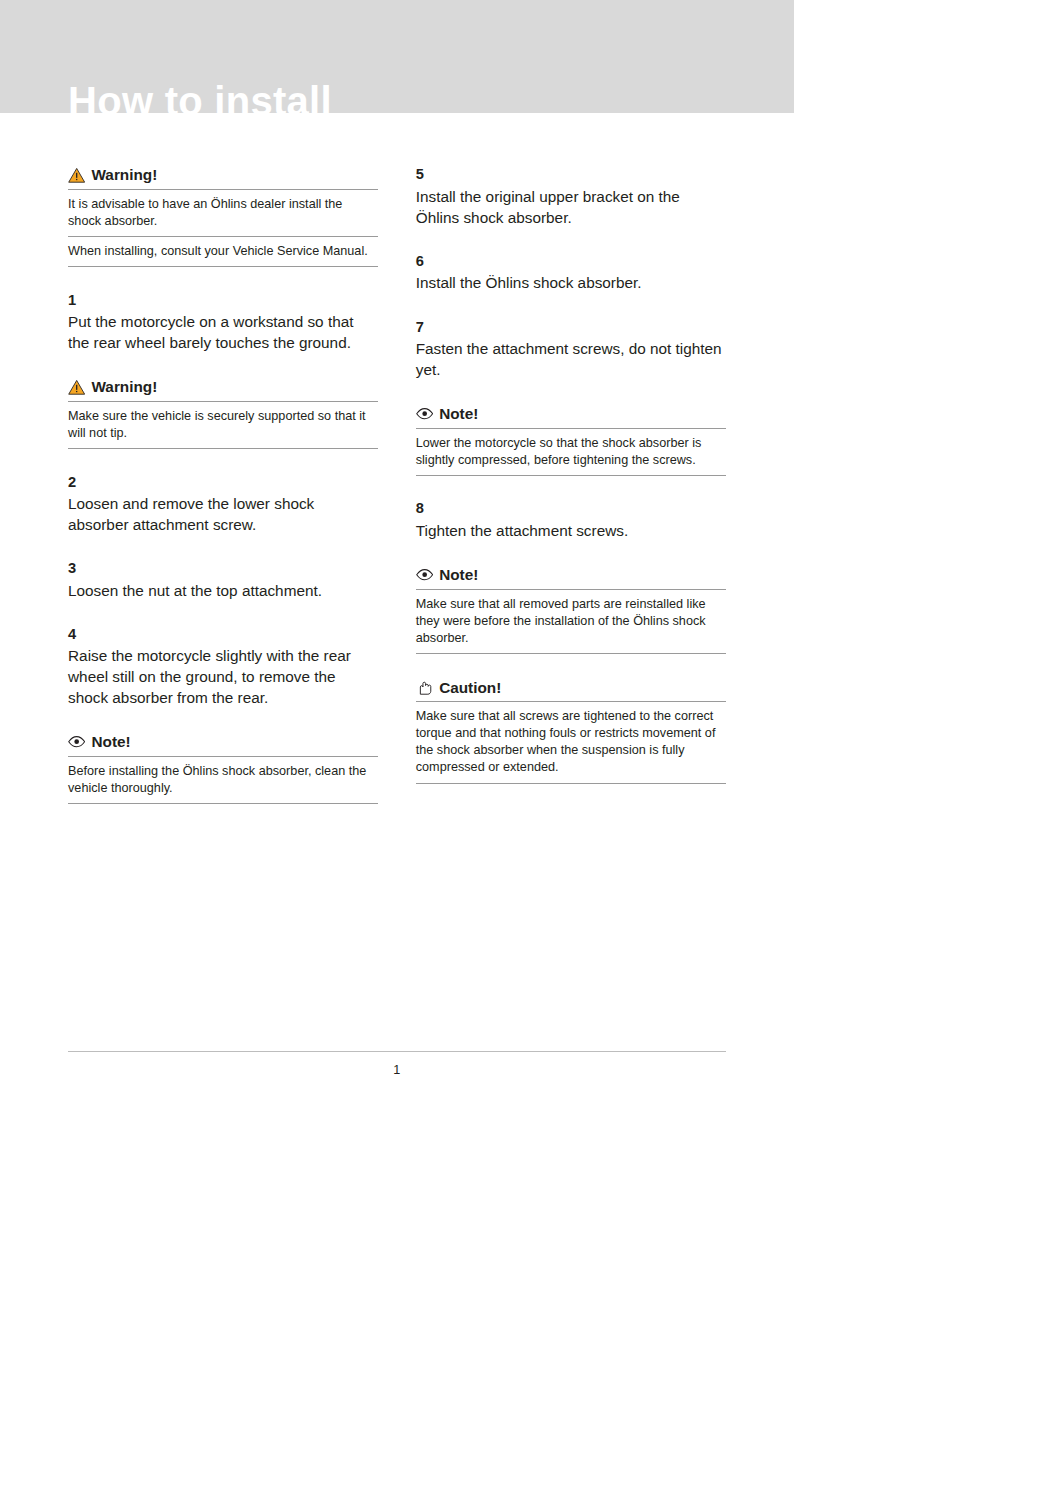How to install
Warning!
It is advisable to have an Öhlins dealer install the shock absorber.
When installing, consult your Vehicle Service Manual.
1
Put the motorcycle on a workstand so that the rear wheel barely touches the ground.
Warning!
Make sure the vehicle is securely supported so that it will not tip.
2
Loosen and remove the lower shock absorber attachment screw.
3
Loosen the nut at the top attachment.
4
Raise the motorcycle slightly with the rear wheel still on the ground, to remove the shock absorber from the rear.
Note!
Before installing the Öhlins shock absorber, clean the vehicle thoroughly.
5
Install the original upper bracket on the Öhlins shock absorber.
6
Install the Öhlins shock absorber.
7
Fasten the attachment screws, do not tighten yet.
Note!
Lower the motorcycle so that the shock absorber is slightly compressed, before tightening the screws.
8
Tighten the attachment screws.
Note!
Make sure that all removed parts are reinstalled like they were before the installation of the Öhlins shock absorber.
Caution!
Make sure that all screws are tightened to the correct torque and that nothing fouls or restricts movement of the shock absorber when the suspension is fully compressed or extended.
1